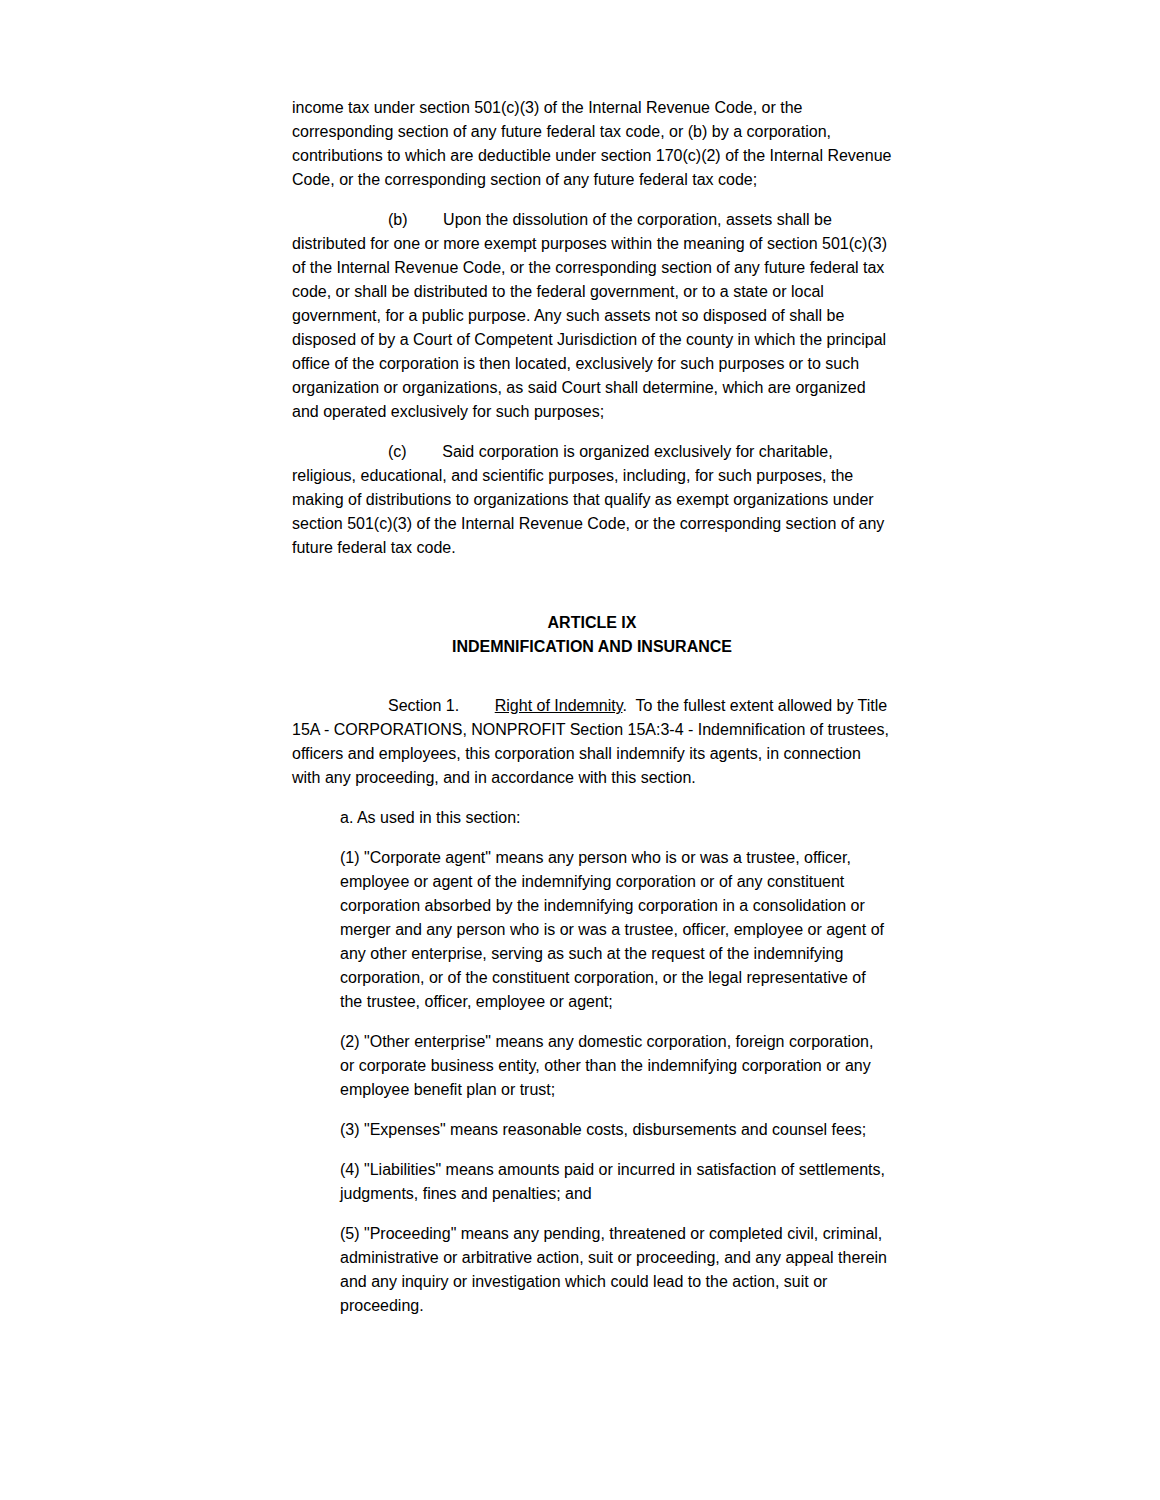income tax under section 501(c)(3) of the Internal Revenue Code, or the corresponding section of any future federal tax code, or (b) by a corporation, contributions to which are deductible under section 170(c)(2) of the Internal Revenue Code, or the corresponding section of any future federal tax code;
(b) Upon the dissolution of the corporation, assets shall be distributed for one or more exempt purposes within the meaning of section 501(c)(3) of the Internal Revenue Code, or the corresponding section of any future federal tax code, or shall be distributed to the federal government, or to a state or local government, for a public purpose. Any such assets not so disposed of shall be disposed of by a Court of Competent Jurisdiction of the county in which the principal office of the corporation is then located, exclusively for such purposes or to such organization or organizations, as said Court shall determine, which are organized and operated exclusively for such purposes;
(c) Said corporation is organized exclusively for charitable, religious, educational, and scientific purposes, including, for such purposes, the making of distributions to organizations that qualify as exempt organizations under section 501(c)(3) of the Internal Revenue Code, or the corresponding section of any future federal tax code.
ARTICLE IX
INDEMNIFICATION AND INSURANCE
Section 1. Right of Indemnity. To the fullest extent allowed by Title 15A - CORPORATIONS, NONPROFIT Section 15A:3-4 - Indemnification of trustees, officers and employees, this corporation shall indemnify its agents, in connection with any proceeding, and in accordance with this section.
a. As used in this section:
(1) "Corporate agent" means any person who is or was a trustee, officer, employee or agent of the indemnifying corporation or of any constituent corporation absorbed by the indemnifying corporation in a consolidation or merger and any person who is or was a trustee, officer, employee or agent of any other enterprise, serving as such at the request of the indemnifying corporation, or of the constituent corporation, or the legal representative of the trustee, officer, employee or agent;
(2) "Other enterprise" means any domestic corporation, foreign corporation, or corporate business entity, other than the indemnifying corporation or any employee benefit plan or trust;
(3) "Expenses" means reasonable costs, disbursements and counsel fees;
(4) "Liabilities" means amounts paid or incurred in satisfaction of settlements, judgments, fines and penalties; and
(5) "Proceeding" means any pending, threatened or completed civil, criminal, administrative or arbitrative action, suit or proceeding, and any appeal therein and any inquiry or investigation which could lead to the action, suit or proceeding.